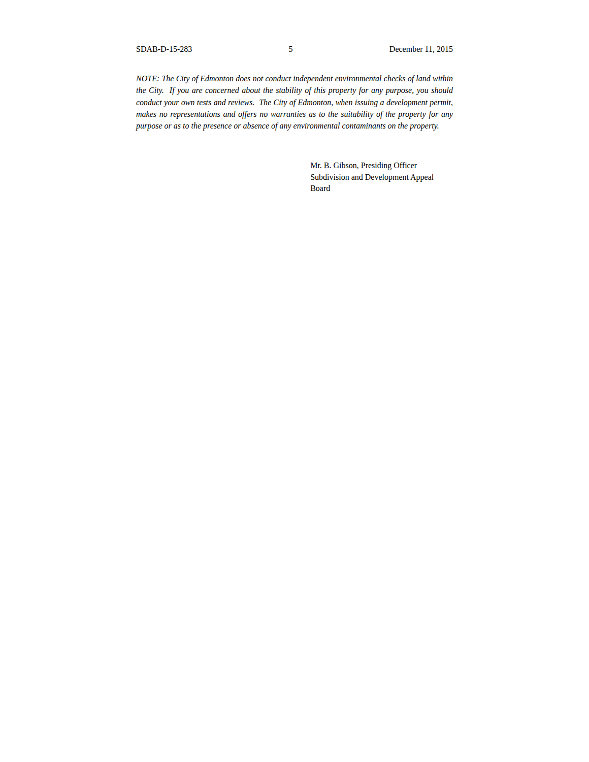SDAB-D-15-283
5
December 11, 2015
NOTE: The City of Edmonton does not conduct independent environmental checks of land within the City. If you are concerned about the stability of this property for any purpose, you should conduct your own tests and reviews. The City of Edmonton, when issuing a development permit, makes no representations and offers no warranties as to the suitability of the property for any purpose or as to the presence or absence of any environmental contaminants on the property.
Mr. B. Gibson, Presiding Officer
Subdivision and Development Appeal Board